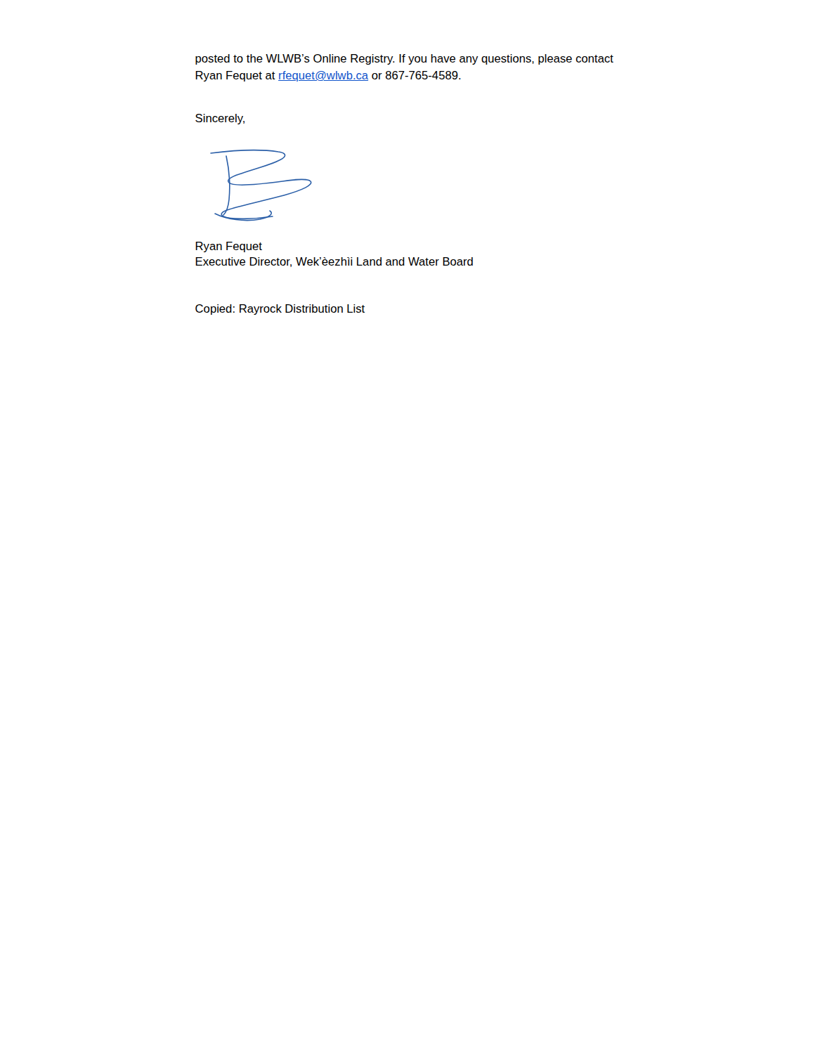posted to the WLWB’s Online Registry. If you have any questions, please contact Ryan Fequet at rfequet@wlwb.ca or 867-765-4589.
Sincerely,
Ryan Fequet
Executive Director, Wek’èezhìi Land and Water Board
Copied: Rayrock Distribution List